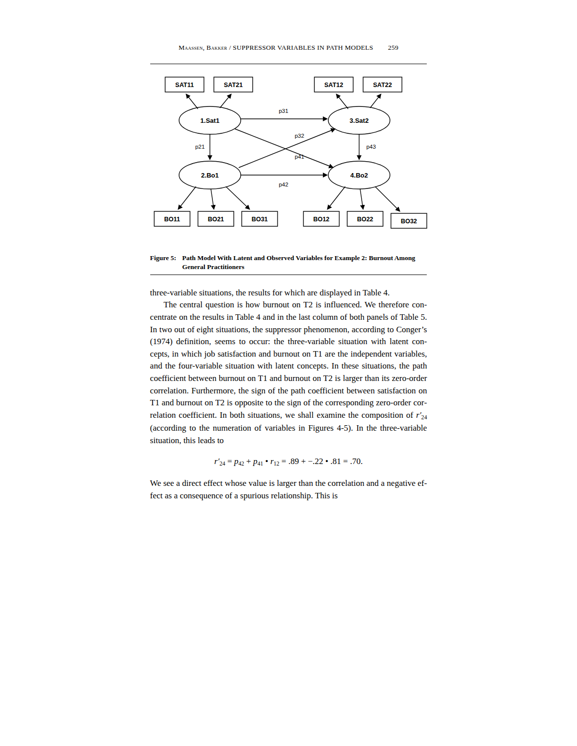Maassen, Bakker / SUPPRESSOR VARIABLES IN PATH MODELS259
SAT11 SAT21 SAT12 SAT22 1.Sat1 3.Sat2 2.Bo1 4.Bo2 BO11 BO21 BO31 BO12 BO22 BO32 p31 p21 p32 p41 p43 p42
Figure 5: Path Model With Latent and Observed Variables for Example 2: Burnout Among General Practitioners
three-variable situations, the results for which are displayed in Table 4.
The central question is how burnout on T2 is influenced. We therefore concentrate on the results in Table 4 and in the last column of both panels of Table 5. In two out of eight situations, the suppressor phenomenon, according to Conger’s (1974) definition, seems to occur: the three-variable situation with latent concepts, in which job satisfaction and burnout on T1 are the independent variables, and the four-variable situation with latent concepts. In these situations, the path coefficient between burnout on T1 and burnout on T2 is larger than its zero-order correlation. Furthermore, the sign of the path coefficient between satisfaction on T1 and burnout on T2 is opposite to the sign of the corresponding zero-order correlation coefficient. In both situations, we shall examine the composition of r′24 (according to the numeration of variables in Figures 4-5). In the three-variable situation, this leads to
r′24 = p42 + p41 • r12 = .89 + −.22 • .81 = .70.
We see a direct effect whose value is larger than the correlation and a negative effect as a consequence of a spurious relationship. This is